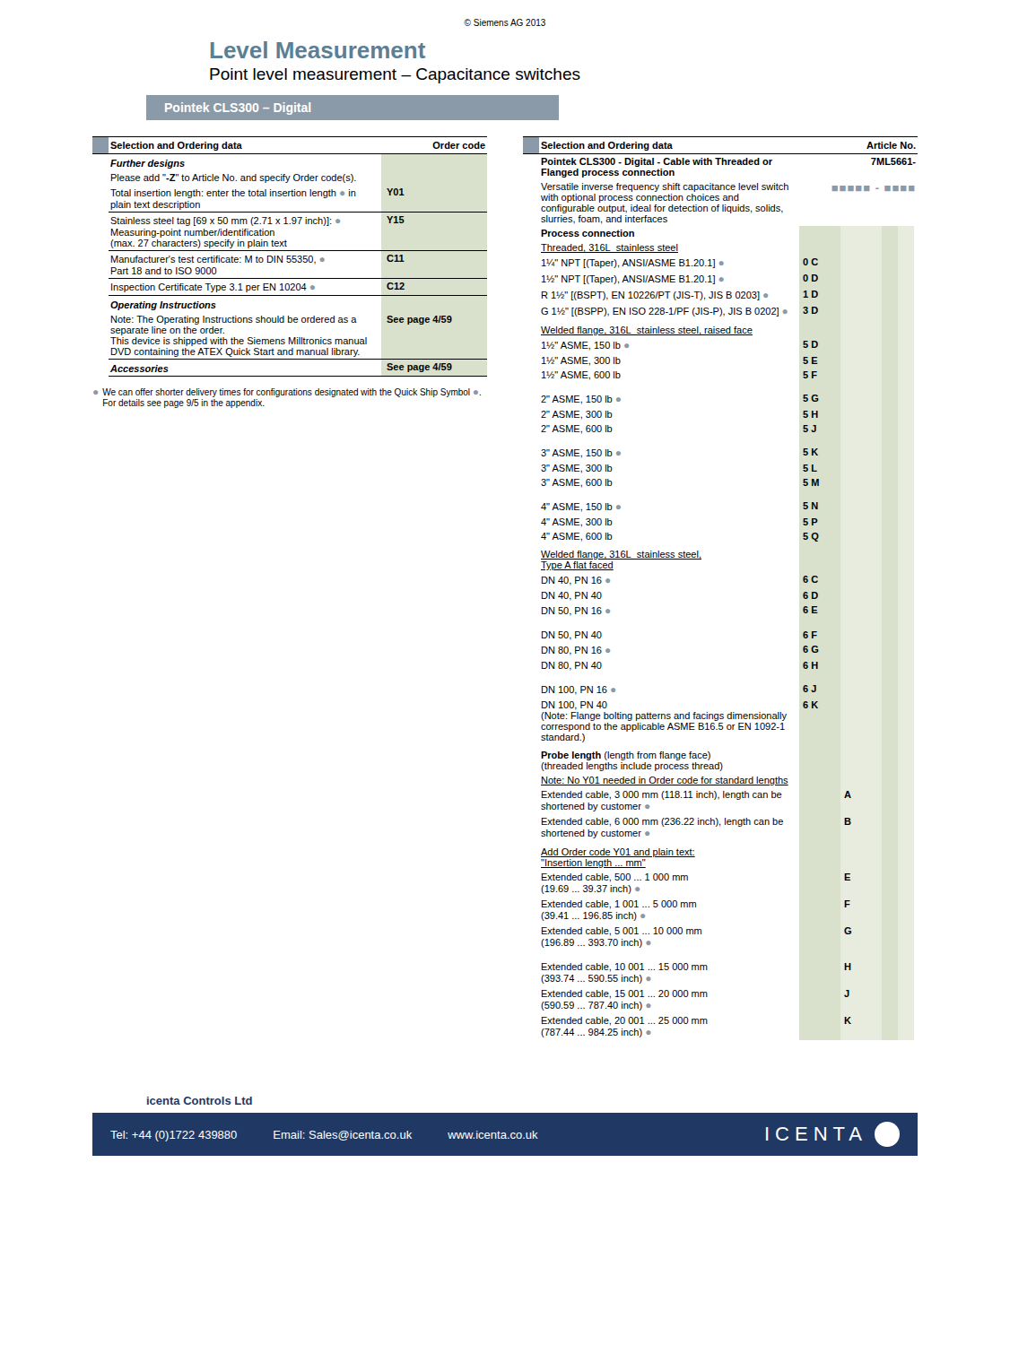© Siemens AG 2013
Level Measurement
Point level measurement – Capacitance switches
Pointek CLS300 – Digital
| | Selection and Ordering data | Order code |
| | Further designs | |
| | Please add " -Z " to Article No. and specify Order code(s). | |
| | Total insertion length: enter the total insertion length ● in plain text description | Y01 |
| | Stainless steel tag [69 x 50 mm (2.71 x 1.97 inch)]: ● Measuring-point number/identification (max. 27 characters) specify in plain text | Y15 |
| | Manufacturer's test certificate: M to DIN 55350, ● Part 18 and to ISO 9000 | C11 |
| | Inspection Certificate Type 3.1 per EN 10204 ● | C12 |
| | Operating Instructions | |
| | Note: The Operating Instructions should be ordered as a separate line on the order. This device is shipped with the Siemens Milltronics manual DVD containing the ATEX Quick Start and manual library. | See page 4/59 |
| | Accessories | See page 4/59 |
● We can offer shorter delivery times for configurations designated with the Quick Ship Symbol ●. For details see page 9/5 in the appendix.
| | Selection and Ordering data | Article No. |
| | Pointek CLS300 - Digital - Cable with Threaded or Flanged process connection | 7ML5661- |
| | Versatile inverse frequency shift capacitance level switch with optional process connection choices and configurable output, ideal for detection of liquids, solids, slurries, foam, and interfaces | ■■■■■ - ■■■■ |
| | Process connection | | | | | |
| | Threaded, 316L stainless steel | | | | | |
| | 1¼" NPT [(Taper), ANSI/ASME B1.20.1] ● | 0 C | | | | |
| | 1½" NPT [(Taper), ANSI/ASME B1.20.1] ● | 0 D | | | | |
| | R 1½" [(BSPT), EN 10226/PT (JIS-T), JIS B 0203] ● | 1 D | | | | |
| | G 1½" [(BSPP), EN ISO 228-1/PF (JIS-P), JIS B 0202] ● | 3 D | | | | |
| | Welded flange, 316L stainless steel, raised face | | | | | |
| | 1½" ASME, 150 lb ● | 5 D | | | | |
| | 1½" ASME, 300 lb | 5 E | | | | |
| | 1½" ASME, 600 lb | 5 F | | | | |
| | 2" ASME, 150 lb ● | 5 G | | | | |
| | 2" ASME, 300 lb | 5 H | | | | |
| | 2" ASME, 600 lb | 5 J | | | | |
| | 3" ASME, 150 lb ● | 5 K | | | | |
| | 3" ASME, 300 lb | 5 L | | | | |
| | 3" ASME, 600 lb | 5 M | | | | |
| | 4" ASME, 150 lb ● | 5 N | | | | |
| | 4" ASME, 300 lb | 5 P | | | | |
| | 4" ASME, 600 lb | 5 Q | | | | |
| | Welded flange, 316L stainless steel, Type A flat faced | | | | | |
| | DN 40, PN 16 ● | 6 C | | | | |
| | DN 40, PN 40 | 6 D | | | | |
| | DN 50, PN 16 ● | 6 E | | | | |
| | DN 50, PN 40 | 6 F | | | | |
| | DN 80, PN 16 ● | 6 G | | | | |
| | DN 80, PN 40 | 6 H | | | | |
| | DN 100, PN 16 ● | 6 J | | | | |
| | DN 100, PN 40 (Note: Flange bolting patterns and facings dimensionally correspond to the applicable ASME B16.5 or EN 1092-1 standard.) | 6 K | | | | |
| | Probe length (length from flange face) (threaded lengths include process thread) | | | | | |
| | Note: No Y01 needed in Order code for standard lengths | | | | | |
| | Extended cable, 3 000 mm (118.11 inch), length can be shortened by customer ● | | A | | | |
| | Extended cable, 6 000 mm (236.22 inch), length can be shortened by customer ● | | B | | | |
| | Add Order code Y01 and plain text: "Insertion length ... mm" | | | | | |
| | Extended cable, 500 ... 1 000 mm (19.69 ... 39.37 inch) ● | | E | | | |
| | Extended cable, 1 001 ... 5 000 mm (39.41 ... 196.85 inch) ● | | F | | | |
| | Extended cable, 5 001 ... 10 000 mm (196.89 ... 393.70 inch) ● | | G | | | |
| | Extended cable, 10 001 ... 15 000 mm (393.74 ... 590.55 inch) ● | | H | | | |
| | Extended cable, 15 001 ... 20 000 mm (590.59 ... 787.40 inch) ● | | J | | | |
| | Extended cable, 20 001 ... 25 000 mm (787.44 ... 984.25 inch) ● | | K | | | |
icenta Controls Ltd
Tel: +44 (0)1722 439880 Email: Sales@icenta.co.uk www.icenta.co.uk ICENTA